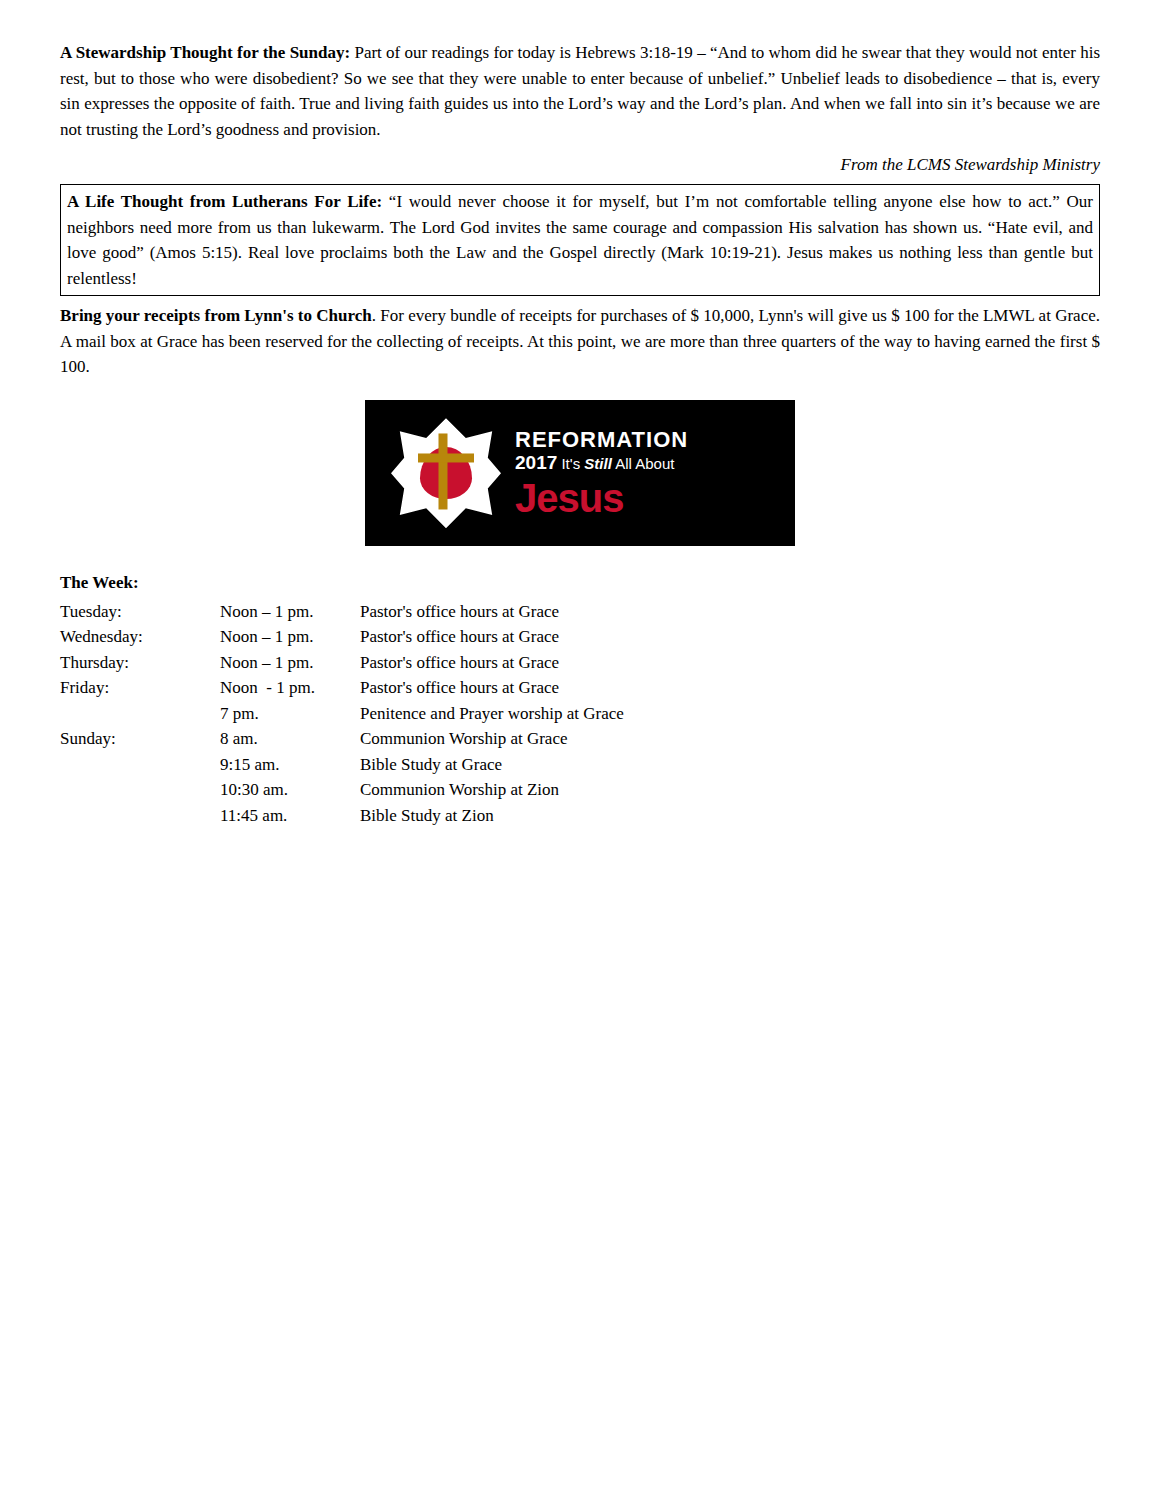A Stewardship Thought for the Sunday: Part of our readings for today is Hebrews 3:18-19 – “And to whom did he swear that they would not enter his rest, but to those who were disobedient? So we see that they were unable to enter because of unbelief.” Unbelief leads to disobedience – that is, every sin expresses the opposite of faith. True and living faith guides us into the Lord’s way and the Lord’s plan. And when we fall into sin it’s because we are not trusting the Lord’s goodness and provision.
From the LCMS Stewardship Ministry
A Life Thought from Lutherans For Life: “I would never choose it for myself, but I’m not comfortable telling anyone else how to act.” Our neighbors need more from us than lukewarm. The Lord God invites the same courage and compassion His salvation has shown us. “Hate evil, and love good” (Amos 5:15). Real love proclaims both the Law and the Gospel directly (Mark 10:19-21). Jesus makes us nothing less than gentle but relentless!
Bring your receipts from Lynn's to Church. For every bundle of receipts for purchases of $ 10,000, Lynn's will give us $ 100 for the LMWL at Grace. A mail box at Grace has been reserved for the collecting of receipts. At this point, we are more than three quarters of the way to having earned the first $ 100.
REFORMATION
2017 It's Still All About
Jesus
The Week:
| Tuesday: | Noon – 1 pm. | Pastor's office hours at Grace |
| Wednesday: | Noon – 1 pm. | Pastor's office hours at Grace |
| Thursday: | Noon – 1 pm. | Pastor's office hours at Grace |
| Friday: | Noon - 1 pm. | Pastor's office hours at Grace |
| | 7 pm. | Penitence and Prayer worship at Grace |
| Sunday: | 8 am. | Communion Worship at Grace |
| | 9:15 am. | Bible Study at Grace |
| | 10:30 am. | Communion Worship at Zion |
| | 11:45 am. | Bible Study at Zion |